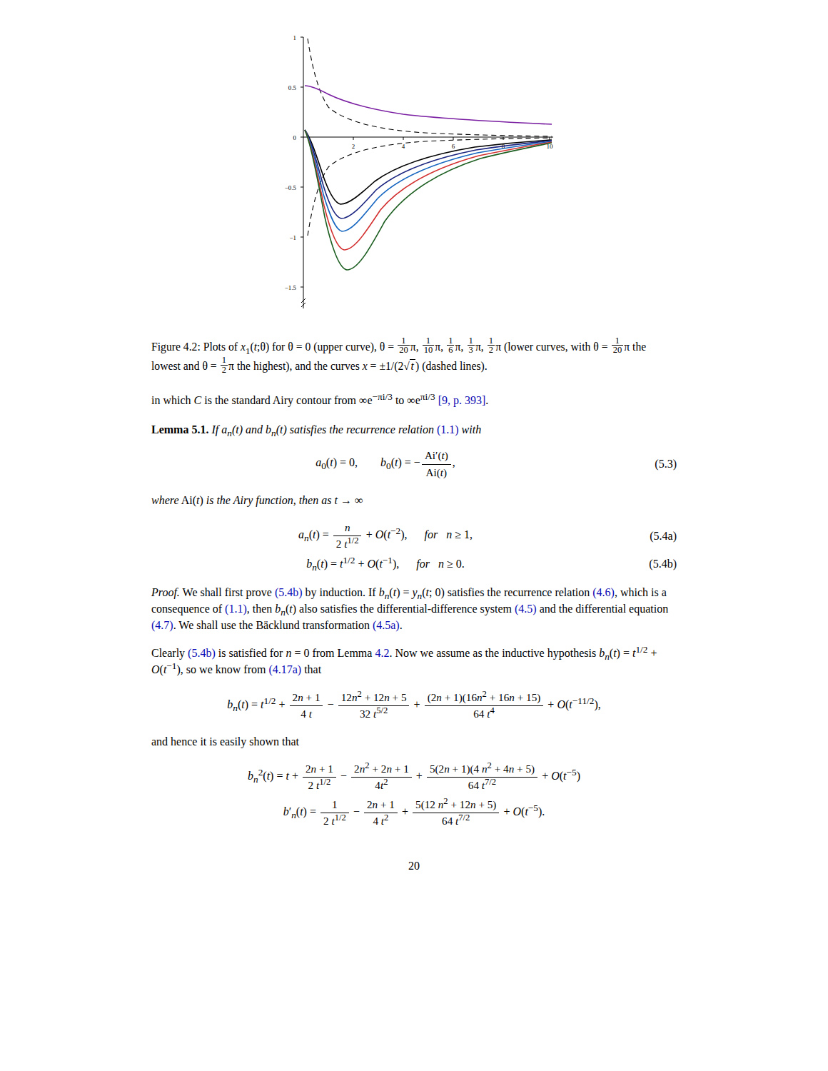1 0.5 0 −0.5 −1 −1.5 2 4 6 8 10
Figure 4.2: Plots of x1(t;θ) for θ = 0 (upper curve), θ = 120π, 110π, 16π, 13π, 12π (lower curves, with θ = 120π the lowest and θ = 12π the highest), and the curves x = ±1/(2√t) (dashed lines).
in which C is the standard Airy contour from ∞e−πi/3 to ∞eπi/3 [9, p. 393].
Lemma 5.1. If an(t) and bn(t) satisfies the recurrence relation (1.1) with
a0(t) = 0, b0(t) = −Ai′(t) Ai(t),
(5.3)
where Ai(t) is the Airy function, then as t → ∞
an(t) = n 2 t1/2 + O(t−2), for n ≥ 1,
(5.4a)
bn(t) = t1/2 + O(t−1), for n ≥ 0.
(5.4b)
Proof. We shall first prove (5.4b) by induction. If bn(t) = yn(t; 0) satisfies the recurrence relation (4.6), which is a consequence of (1.1), then bn(t) also satisfies the differential-difference system (4.5) and the differential equation (4.7). We shall use the Bäcklund transformation (4.5a).
Clearly (5.4b) is satisfied for n = 0 from Lemma 4.2. Now we assume as the inductive hypothesis bn(t) = t1/2 + O(t−1), so we know from (4.17a) that
bn(t) = t1/2 + 2n + 14 t − 12n2 + 12n + 532 t5/2 + (2n + 1)(16n2 + 16n + 15) 64 t4 + O(t−11/2),
and hence it is easily shown that
bn2(t) = t + 2n + 12 t1/2 − 2n2 + 2n + 14t2 + 5(2n + 1)(4 n2 + 4n + 5) 64 t7/2 + O(t−5)
b′n(t) = 12 t1/2 − 2n + 14 t2 + 5(12 n2 + 12n + 5) 64 t7/2 + O(t−5).
20